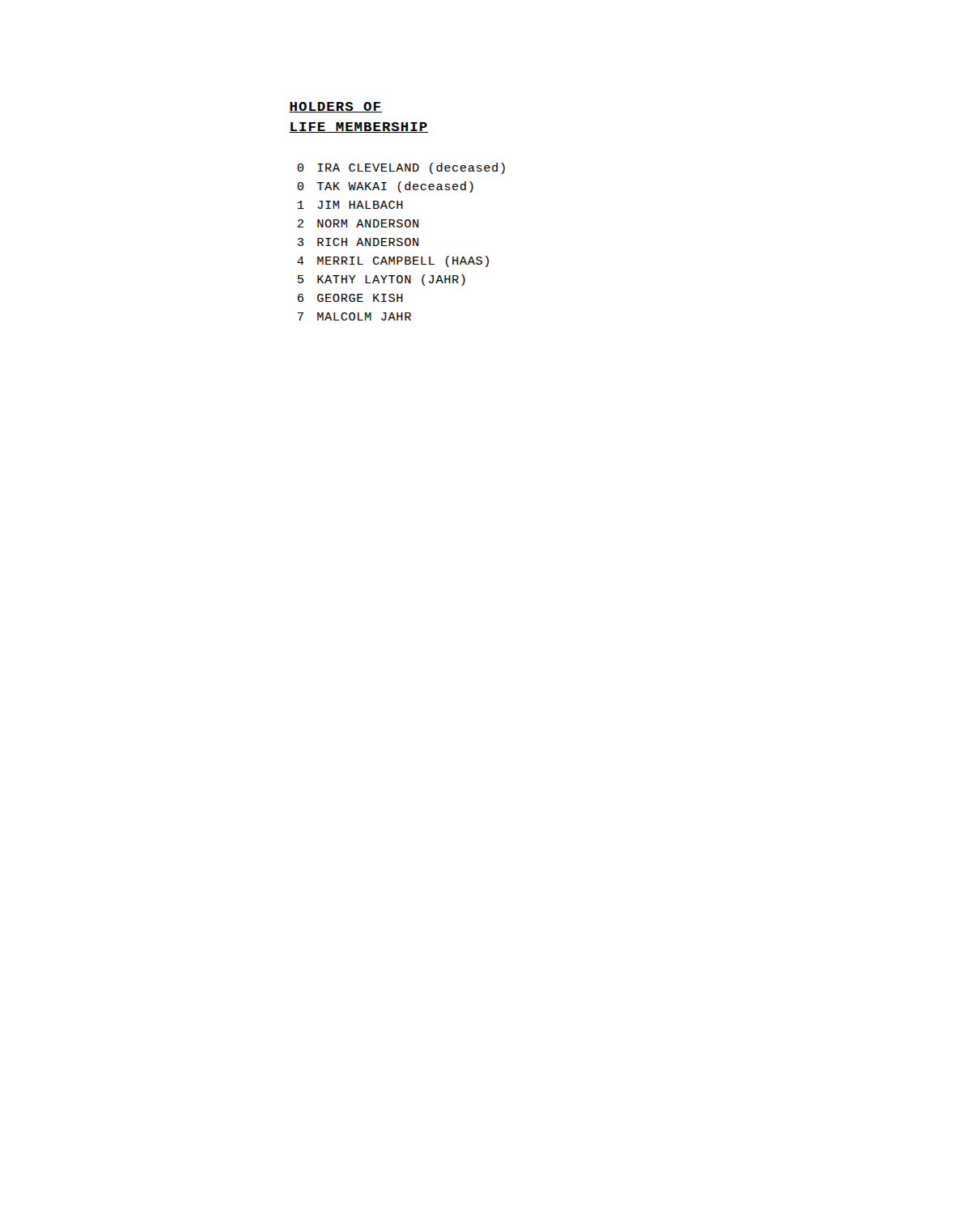HOLDERS OF LIFE MEMBERSHIP
0 IRA CLEVELAND (deceased)
0 TAK WAKAI (deceased)
1 JIM HALBACH
2 NORM ANDERSON
3 RICH ANDERSON
4 MERRIL CAMPBELL (HAAS)
5 KATHY LAYTON (JAHR)
6 GEORGE KISH
7 MALCOLM JAHR